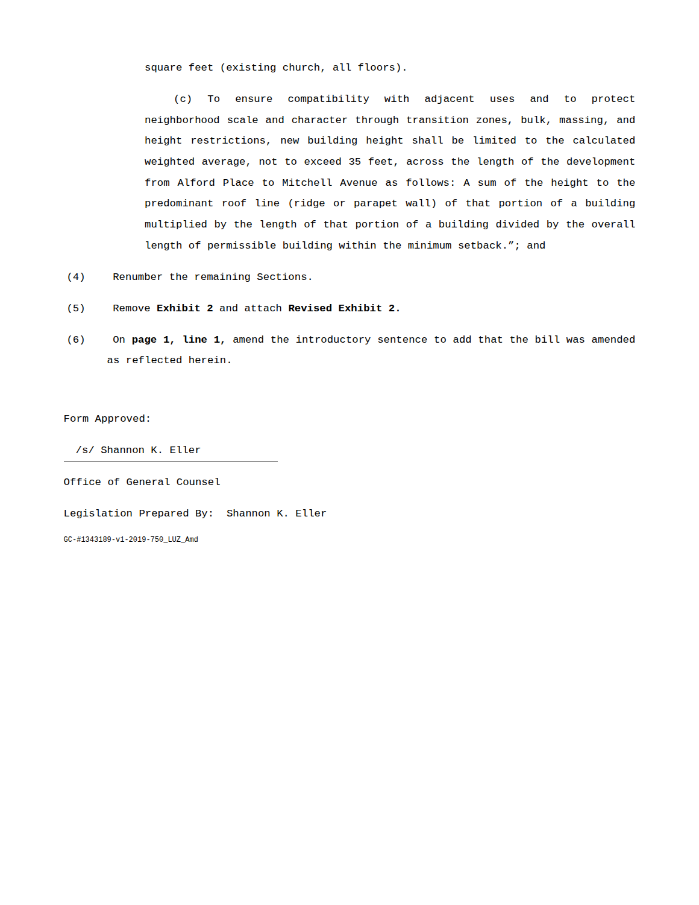square feet (existing church, all floors).
(c) To ensure compatibility with adjacent uses and to protect neighborhood scale and character through transition zones, bulk, massing, and height restrictions, new building height shall be limited to the calculated weighted average, not to exceed 35 feet, across the length of the development from Alford Place to Mitchell Avenue as follows: A sum of the height to the predominant roof line (ridge or parapet wall) of that portion of a building multiplied by the length of that portion of a building divided by the overall length of permissible building within the minimum setback.”; and
(4) Renumber the remaining Sections.
(5) Remove Exhibit 2 and attach Revised Exhibit 2.
(6) On page 1, line 1, amend the introductory sentence to add that the bill was amended as reflected herein.
Form Approved:
/s/ Shannon K. Eller
Office of General Counsel
Legislation Prepared By: Shannon K. Eller
GC-#1343189-v1-2019-750_LUZ_Amd